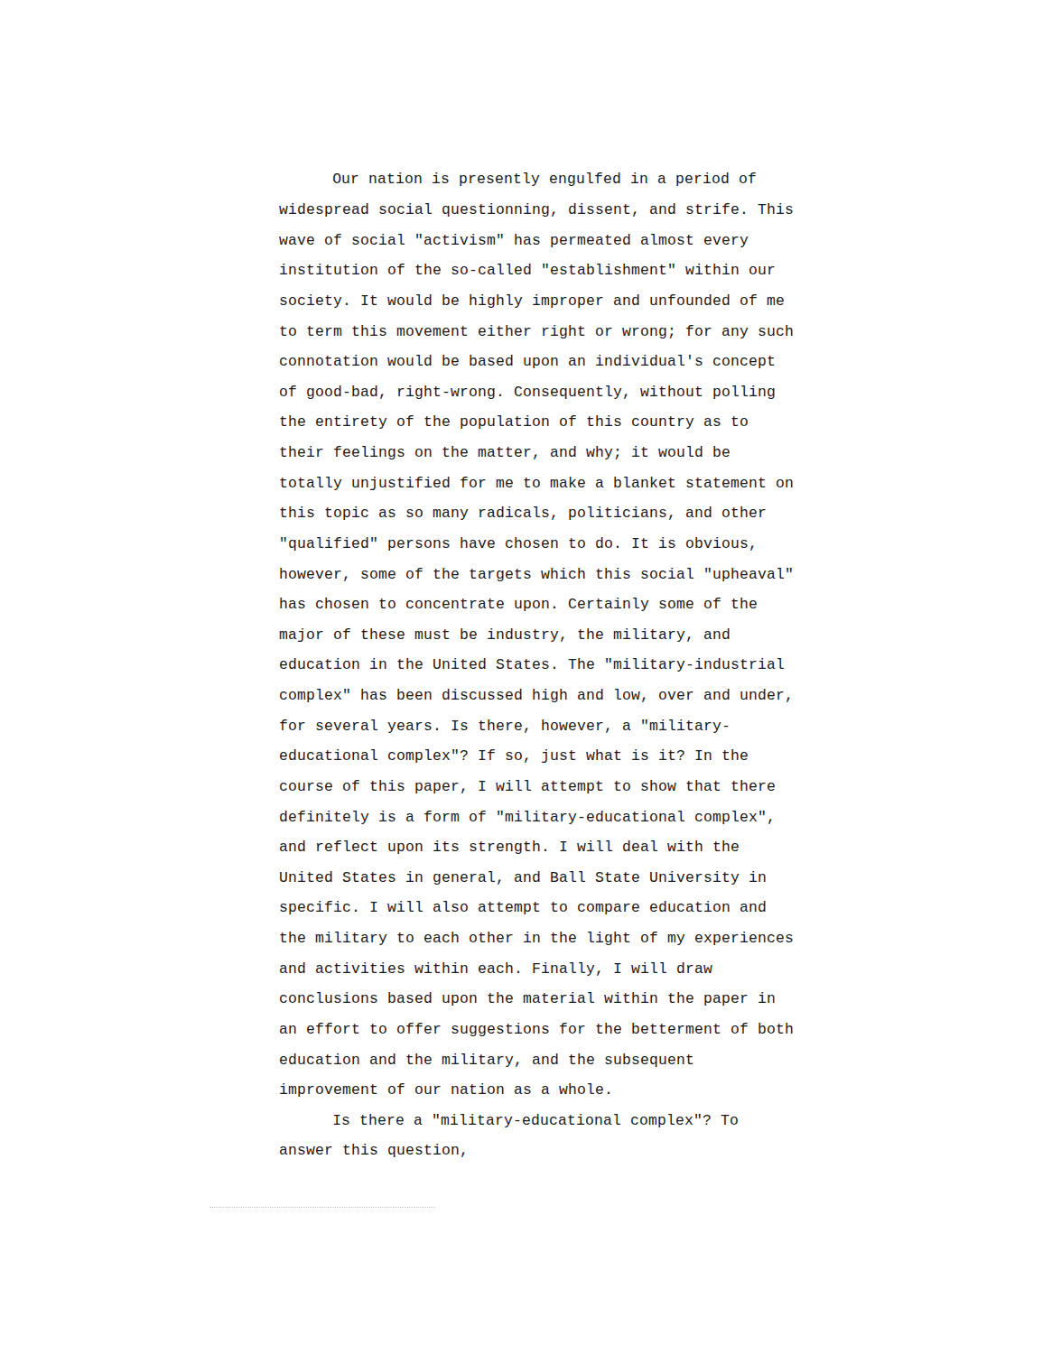Our nation is presently engulfed in a period of widespread social questionning, dissent, and strife. This wave of social "activism" has permeated almost every institution of the so-called "establishment" within our society. It would be highly improper and unfounded of me to term this movement either right or wrong; for any such connotation would be based upon an individual's concept of good-bad, right-wrong. Consequently, without polling the entirety of the population of this country as to their feelings on the matter, and why; it would be totally unjustified for me to make a blanket statement on this topic as so many radicals, politicians, and other "qualified" persons have chosen to do. It is obvious, however, some of the targets which this social "upheaval" has chosen to concentrate upon. Certainly some of the major of these must be industry, the military, and education in the United States. The "military-industrial complex" has been discussed high and low, over and under, for several years. Is there, however, a "military-educational complex"? If so, just what is it? In the course of this paper, I will attempt to show that there definitely is a form of "military-educational complex", and reflect upon its strength. I will deal with the United States in general, and Ball State University in specific. I will also attempt to compare education and the military to each other in the light of my experiences and activities within each. Finally, I will draw conclusions based upon the material within the paper in an effort to offer suggestions for the betterment of both education and the military, and the subsequent improvement of our nation as a whole.
Is there a "military-educational complex"? To answer this question,